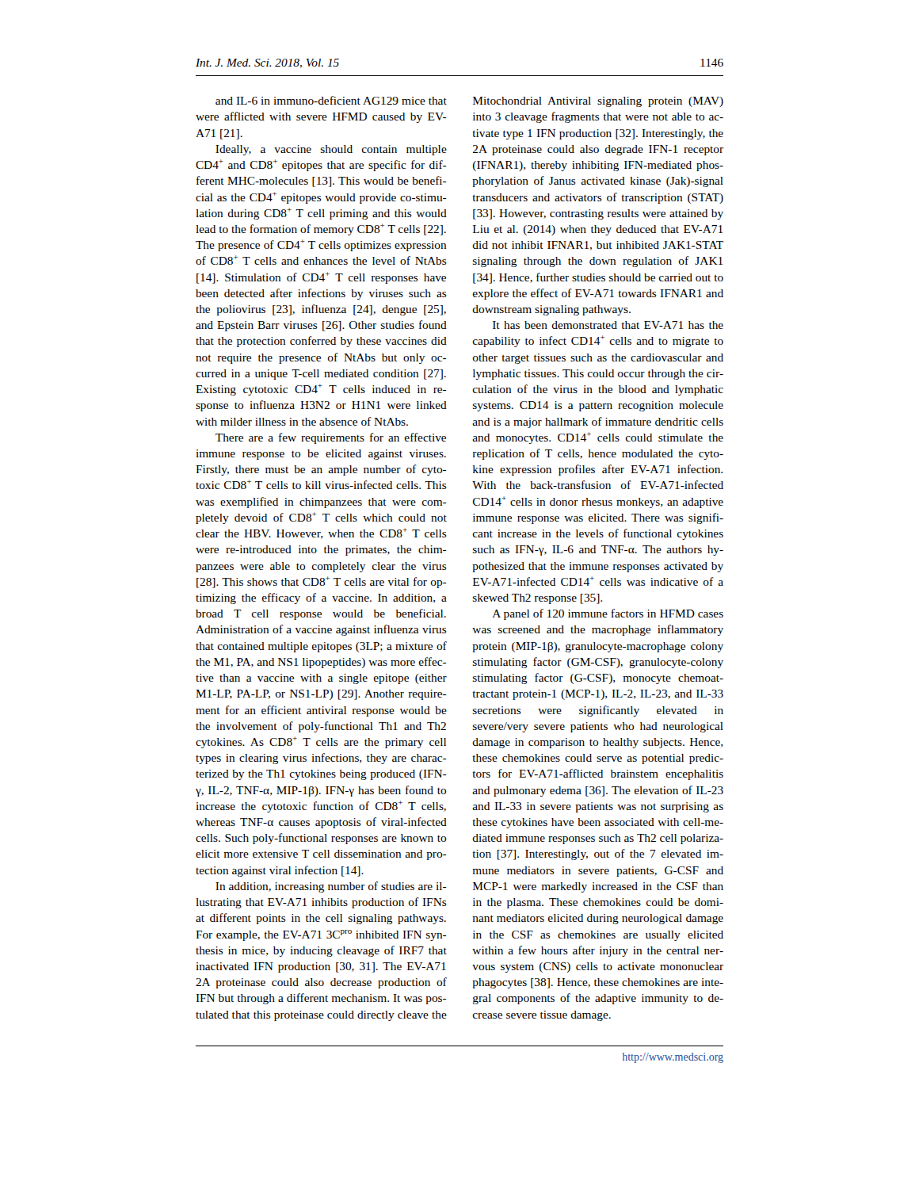Int. J. Med. Sci. 2018, Vol. 15 1146
and IL-6 in immuno-deficient AG129 mice that were afflicted with severe HFMD caused by EV-A71 [21].
Ideally, a vaccine should contain multiple CD4+ and CD8+ epitopes that are specific for different MHC-molecules [13]. This would be beneficial as the CD4+ epitopes would provide co-stimulation during CD8+ T cell priming and this would lead to the formation of memory CD8+ T cells [22]. The presence of CD4+ T cells optimizes expression of CD8+ T cells and enhances the level of NtAbs [14]. Stimulation of CD4+ T cell responses have been detected after infections by viruses such as the poliovirus [23], influenza [24], dengue [25], and Epstein Barr viruses [26]. Other studies found that the protection conferred by these vaccines did not require the presence of NtAbs but only occurred in a unique T-cell mediated condition [27]. Existing cytotoxic CD4+ T cells induced in response to influenza H3N2 or H1N1 were linked with milder illness in the absence of NtAbs.
There are a few requirements for an effective immune response to be elicited against viruses. Firstly, there must be an ample number of cytotoxic CD8+ T cells to kill virus-infected cells. This was exemplified in chimpanzees that were completely devoid of CD8+ T cells which could not clear the HBV. However, when the CD8+ T cells were re-introduced into the primates, the chimpanzees were able to completely clear the virus [28]. This shows that CD8+ T cells are vital for optimizing the efficacy of a vaccine. In addition, a broad T cell response would be beneficial. Administration of a vaccine against influenza virus that contained multiple epitopes (3LP; a mixture of the M1, PA, and NS1 lipopeptides) was more effective than a vaccine with a single epitope (either M1-LP, PA-LP, or NS1-LP) [29]. Another requirement for an efficient antiviral response would be the involvement of poly-functional Th1 and Th2 cytokines. As CD8+ T cells are the primary cell types in clearing virus infections, they are characterized by the Th1 cytokines being produced (IFN-γ, IL-2, TNF-α, MIP-1β). IFN-γ has been found to increase the cytotoxic function of CD8+ T cells, whereas TNF-α causes apoptosis of viral-infected cells. Such poly-functional responses are known to elicit more extensive T cell dissemination and protection against viral infection [14].
In addition, increasing number of studies are illustrating that EV-A71 inhibits production of IFNs at different points in the cell signaling pathways. For example, the EV-A71 3Cpro inhibited IFN synthesis in mice, by inducing cleavage of IRF7 that inactivated IFN production [30, 31]. The EV-A71 2A proteinase could also decrease production of IFN but through a different mechanism. It was postulated that this proteinase could directly cleave the Mitochondrial Antiviral signaling protein (MAV) into 3 cleavage fragments that were not able to activate type 1 IFN production [32]. Interestingly, the 2A proteinase could also degrade IFN-1 receptor (IFNAR1), thereby inhibiting IFN-mediated phosphorylation of Janus activated kinase (Jak)-signal transducers and activators of transcription (STAT) [33]. However, contrasting results were attained by Liu et al. (2014) when they deduced that EV-A71 did not inhibit IFNAR1, but inhibited JAK1-STAT signaling through the down regulation of JAK1 [34]. Hence, further studies should be carried out to explore the effect of EV-A71 towards IFNAR1 and downstream signaling pathways.
It has been demonstrated that EV-A71 has the capability to infect CD14+ cells and to migrate to other target tissues such as the cardiovascular and lymphatic tissues. This could occur through the circulation of the virus in the blood and lymphatic systems. CD14 is a pattern recognition molecule and is a major hallmark of immature dendritic cells and monocytes. CD14+ cells could stimulate the replication of T cells, hence modulated the cytokine expression profiles after EV-A71 infection. With the back-transfusion of EV-A71-infected CD14+ cells in donor rhesus monkeys, an adaptive immune response was elicited. There was significant increase in the levels of functional cytokines such as IFN-γ, IL-6 and TNF-α. The authors hypothesized that the immune responses activated by EV-A71-infected CD14+ cells was indicative of a skewed Th2 response [35].
A panel of 120 immune factors in HFMD cases was screened and the macrophage inflammatory protein (MIP-1β), granulocyte-macrophage colony stimulating factor (GM-CSF), granulocyte-colony stimulating factor (G-CSF), monocyte chemoattractant protein-1 (MCP-1), IL-2, IL-23, and IL-33 secretions were significantly elevated in severe/very severe patients who had neurological damage in comparison to healthy subjects. Hence, these chemokines could serve as potential predictors for EV-A71-afflicted brainstem encephalitis and pulmonary edema [36]. The elevation of IL-23 and IL-33 in severe patients was not surprising as these cytokines have been associated with cell-mediated immune responses such as Th2 cell polarization [37]. Interestingly, out of the 7 elevated immune mediators in severe patients, G-CSF and MCP-1 were markedly increased in the CSF than in the plasma. These chemokines could be dominant mediators elicited during neurological damage in the CSF as chemokines are usually elicited within a few hours after injury in the central nervous system (CNS) cells to activate mononuclear phagocytes [38]. Hence, these chemokines are integral components of the adaptive immunity to decrease severe tissue damage.
http://www.medsci.org